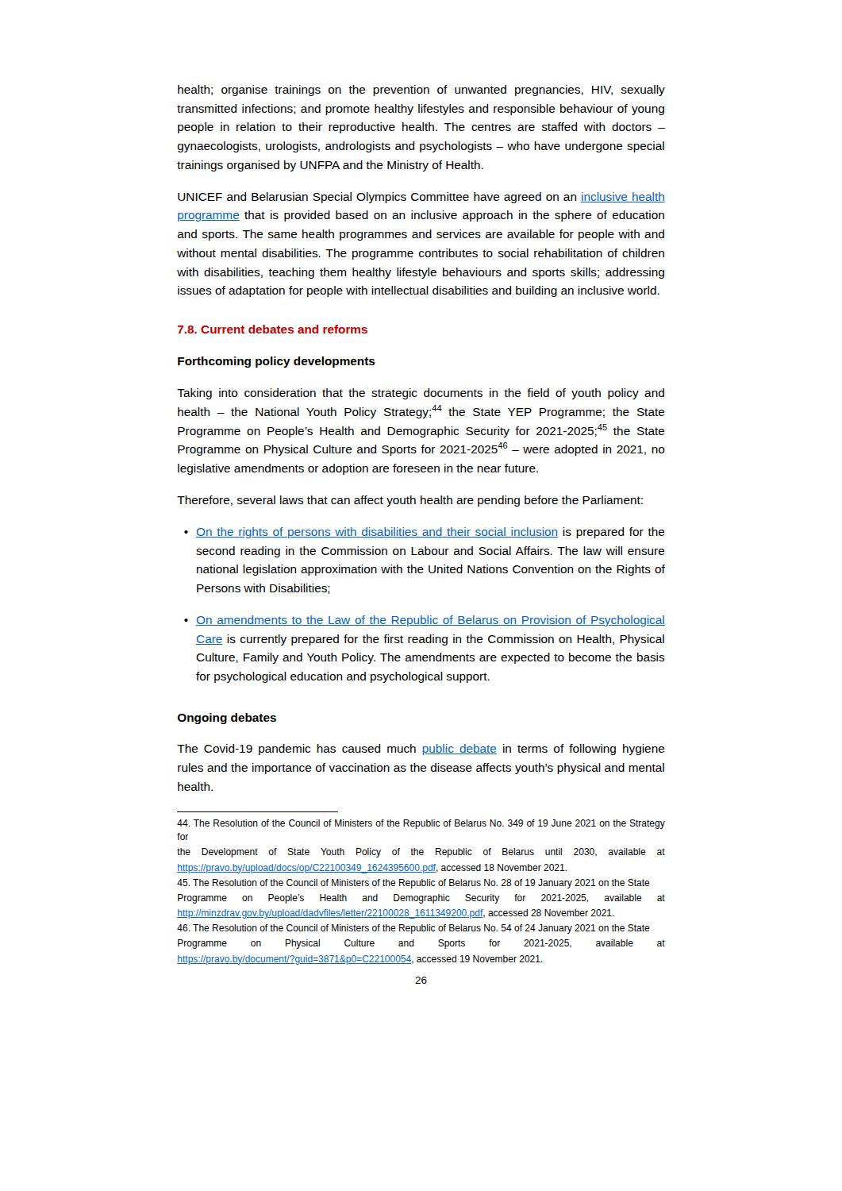health; organise trainings on the prevention of unwanted pregnancies, HIV, sexually transmitted infections; and promote healthy lifestyles and responsible behaviour of young people in relation to their reproductive health. The centres are staffed with doctors – gynaecologists, urologists, andrologists and psychologists – who have undergone special trainings organised by UNFPA and the Ministry of Health.
UNICEF and Belarusian Special Olympics Committee have agreed on an inclusive health programme that is provided based on an inclusive approach in the sphere of education and sports. The same health programmes and services are available for people with and without mental disabilities. The programme contributes to social rehabilitation of children with disabilities, teaching them healthy lifestyle behaviours and sports skills; addressing issues of adaptation for people with intellectual disabilities and building an inclusive world.
7.8. Current debates and reforms
Forthcoming policy developments
Taking into consideration that the strategic documents in the field of youth policy and health – the National Youth Policy Strategy;44 the State YEP Programme; the State Programme on People’s Health and Demographic Security for 2021-2025;45 the State Programme on Physical Culture and Sports for 2021-202546 – were adopted in 2021, no legislative amendments or adoption are foreseen in the near future.
Therefore, several laws that can affect youth health are pending before the Parliament:
On the rights of persons with disabilities and their social inclusion is prepared for the second reading in the Commission on Labour and Social Affairs. The law will ensure national legislation approximation with the United Nations Convention on the Rights of Persons with Disabilities;
On amendments to the Law of the Republic of Belarus on Provision of Psychological Care is currently prepared for the first reading in the Commission on Health, Physical Culture, Family and Youth Policy. The amendments are expected to become the basis for psychological education and psychological support.
Ongoing debates
The Covid-19 pandemic has caused much public debate in terms of following hygiene rules and the importance of vaccination as the disease affects youth’s physical and mental health.
44. The Resolution of the Council of Ministers of the Republic of Belarus No. 349 of 19 June 2021 on the Strategy for
the Development of State Youth Policy of the Republic of Belarus until 2030, available at
https://pravo.by/upload/docs/op/C22100349_1624395600.pdf, accessed 18 November 2021.
45. The Resolution of the Council of Ministers of the Republic of Belarus No. 28 of 19 January 2021 on the State
Programme on People’s Health and Demographic Security for 2021-2025, available at
http://minzdrav.gov.by/upload/dadvfiles/letter/22100028_1611349200.pdf, accessed 28 November 2021.
46. The Resolution of the Council of Ministers of the Republic of Belarus No. 54 of 24 January 2021 on the State
Programme on Physical Culture and Sports for 2021-2025, available at
https://pravo.by/document/?guid=3871&p0=C22100054, accessed 19 November 2021.
26